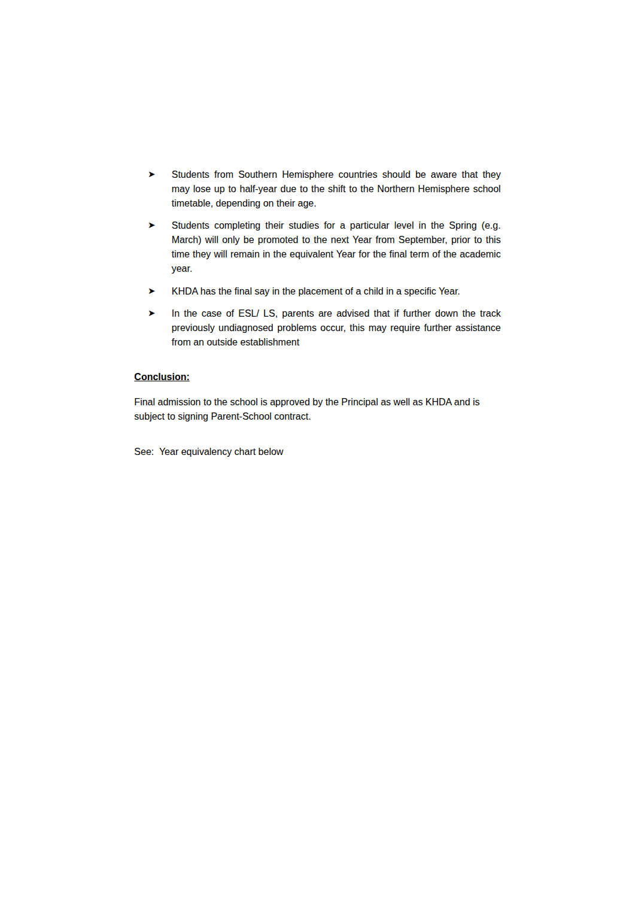Students from Southern Hemisphere countries should be aware that they may lose up to half-year due to the shift to the Northern Hemisphere school timetable, depending on their age.
Students completing their studies for a particular level in the Spring (e.g. March) will only be promoted to the next Year from September, prior to this time they will remain in the equivalent Year for the final term of the academic year.
KHDA has the final say in the placement of a child in a specific Year.
In the case of ESL/ LS, parents are advised that if further down the track previously undiagnosed problems occur, this may require further assistance from an outside establishment
Conclusion:
Final admission to the school is approved by the Principal as well as KHDA and is subject to signing Parent-School contract.
See: Year equivalency chart below